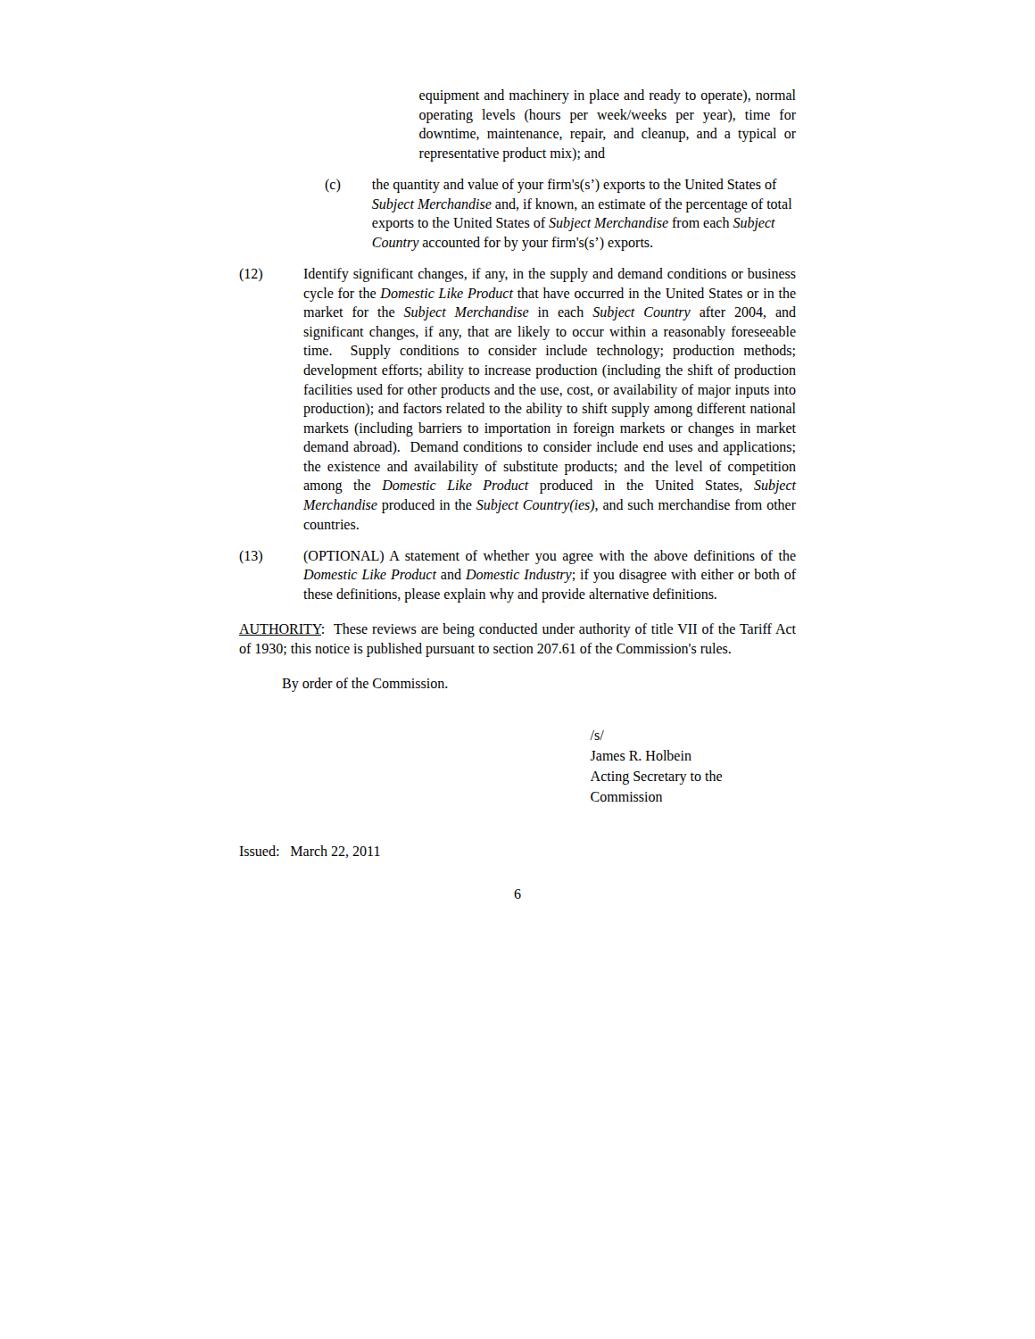equipment and machinery in place and ready to operate), normal operating levels (hours per week/weeks per year), time for downtime, maintenance, repair, and cleanup, and a typical or representative product mix); and
(c) the quantity and value of your firm's(s’) exports to the United States of Subject Merchandise and, if known, an estimate of the percentage of total exports to the United States of Subject Merchandise from each Subject Country accounted for by your firm's(s’) exports.
(12) Identify significant changes, if any, in the supply and demand conditions or business cycle for the Domestic Like Product that have occurred in the United States or in the market for the Subject Merchandise in each Subject Country after 2004, and significant changes, if any, that are likely to occur within a reasonably foreseeable time. Supply conditions to consider include technology; production methods; development efforts; ability to increase production (including the shift of production facilities used for other products and the use, cost, or availability of major inputs into production); and factors related to the ability to shift supply among different national markets (including barriers to importation in foreign markets or changes in market demand abroad). Demand conditions to consider include end uses and applications; the existence and availability of substitute products; and the level of competition among the Domestic Like Product produced in the United States, Subject Merchandise produced in the Subject Country(ies), and such merchandise from other countries.
(13) (OPTIONAL) A statement of whether you agree with the above definitions of the Domestic Like Product and Domestic Industry; if you disagree with either or both of these definitions, please explain why and provide alternative definitions.
AUTHORITY: These reviews are being conducted under authority of title VII of the Tariff Act of 1930; this notice is published pursuant to section 207.61 of the Commission's rules.
By order of the Commission.
/s/
James R. Holbein
Acting Secretary to the Commission
Issued: March 22, 2011
6